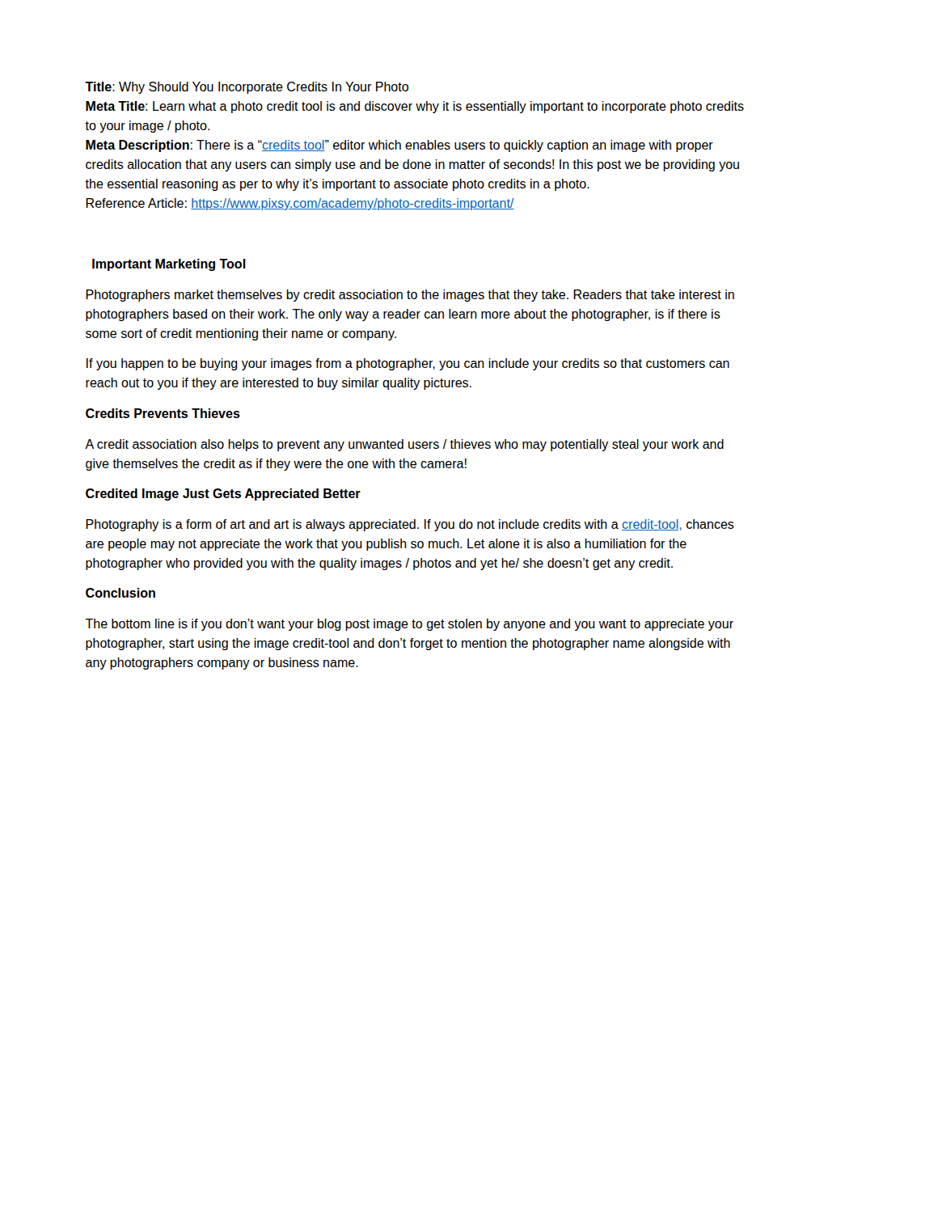Title: Why Should You Incorporate Credits In Your Photo
Meta Title: Learn what a photo credit tool is and discover why it is essentially important to incorporate photo credits to your image / photo.
Meta Description: There is a “credits tool” editor which enables users to quickly caption an image with proper credits allocation that any users can simply use and be done in matter of seconds! In this post we be providing you the essential reasoning as per to why it’s important to associate photo credits in a photo.
Reference Article: https://www.pixsy.com/academy/photo-credits-important/
Important Marketing Tool
Photographers market themselves by credit association to the images that they take. Readers that take interest in photographers based on their work. The only way a reader can learn more about the photographer, is if there is some sort of credit mentioning their name or company.
If you happen to be buying your images from a photographer, you can include your credits so that customers can reach out to you if they are interested to buy similar quality pictures.
Credits Prevents Thieves
A credit association also helps to prevent any unwanted users / thieves who may potentially steal your work and give themselves the credit as if they were the one with the camera!
Credited Image Just Gets Appreciated Better
Photography is a form of art and art is always appreciated. If you do not include credits with a credit-tool, chances are people may not appreciate the work that you publish so much. Let alone it is also a humiliation for the photographer who provided you with the quality images / photos and yet he/ she doesn’t get any credit.
Conclusion
The bottom line is if you don’t want your blog post image to get stolen by anyone and you want to appreciate your photographer, start using the image credit-tool and don’t forget to mention the photographer name alongside with any photographers company or business name.